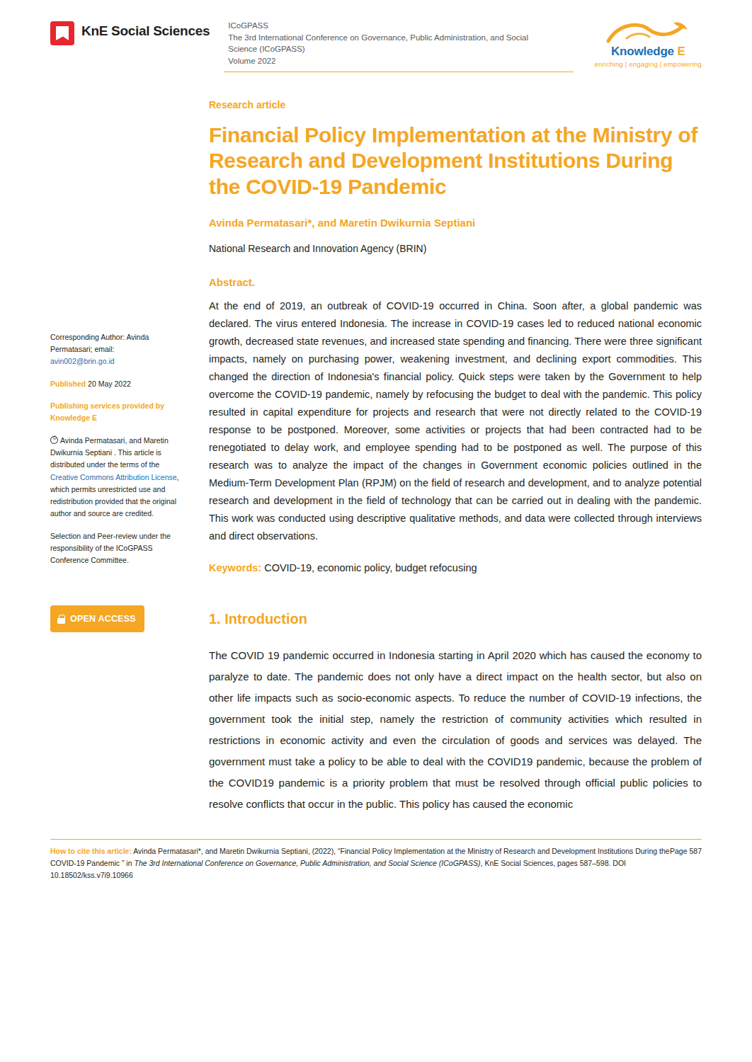KnE Social Sciences
ICoGPASS
The 3rd International Conference on Governance, Public Administration, and Social
Science (ICoGPASS)
Volume 2022
Knowledge E
enriching | engaging | empowering
Corresponding Author: Avinda
Permatasari; email:
avin002@brin.go.id
Published 20 May 2022
Publishing services provided by
Knowledge E
Avinda Permatasari, and Maretin Dwikurnia Septiani . This article is distributed under the terms of the Creative Commons Attribution License, which permits unrestricted use and redistribution provided that the original author and source are credited.
Selection and Peer-review under the responsibility of the ICoGPASS Conference Committee.
OPEN ACCESS
Research article
Financial Policy Implementation at the Ministry of Research and Development Institutions During the COVID-19 Pandemic
Avinda Permatasari*, and Maretin Dwikurnia Septiani
National Research and Innovation Agency (BRIN)
Abstract.
At the end of 2019, an outbreak of COVID-19 occurred in China. Soon after, a global pandemic was declared. The virus entered Indonesia. The increase in COVID-19 cases led to reduced national economic growth, decreased state revenues, and increased state spending and financing. There were three significant impacts, namely on purchasing power, weakening investment, and declining export commodities. This changed the direction of Indonesia's financial policy. Quick steps were taken by the Government to help overcome the COVID-19 pandemic, namely by refocusing the budget to deal with the pandemic. This policy resulted in capital expenditure for projects and research that were not directly related to the COVID-19 response to be postponed. Moreover, some activities or projects that had been contracted had to be renegotiated to delay work, and employee spending had to be postponed as well. The purpose of this research was to analyze the impact of the changes in Government economic policies outlined in the Medium-Term Development Plan (RPJM) on the field of research and development, and to analyze potential research and development in the field of technology that can be carried out in dealing with the pandemic. This work was conducted using descriptive qualitative methods, and data were collected through interviews and direct observations.
Keywords: COVID-19, economic policy, budget refocusing
1. Introduction
The COVID 19 pandemic occurred in Indonesia starting in April 2020 which has caused the economy to paralyze to date. The pandemic does not only have a direct impact on the health sector, but also on other life impacts such as socio-economic aspects. To reduce the number of COVID-19 infections, the government took the initial step, namely the restriction of community activities which resulted in restrictions in economic activity and even the circulation of goods and services was delayed. The government must take a policy to be able to deal with the COVID19 pandemic, because the problem of the COVID19 pandemic is a priority problem that must be resolved through official public policies to resolve conflicts that occur in the public. This policy has caused the economic
Page 587 How to cite this article: Avinda Permatasari*, and Maretin Dwikurnia Septiani, (2022), “Financial Policy Implementation at the Ministry of Research and Development Institutions During the COVID-19 Pandemic ” in The 3rd International Conference on Governance, Public Administration, and Social Science (ICoGPASS), KnE Social Sciences, pages 587–598. DOI 10.18502/kss.v7i9.10966